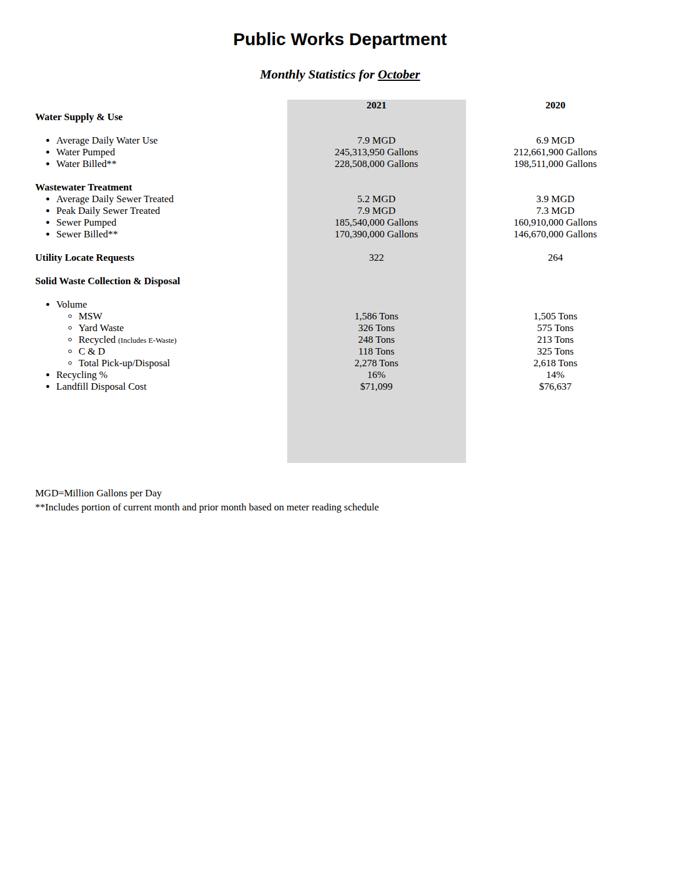Public Works Department
Monthly Statistics for October
| | 2021 | 2020 |
| Water Supply & Use | | |
| Average Daily Water Use Water Pumped Water Billed** | 7.9 MGD 245,313,950 Gallons 228,508,000 Gallons | 6.9 MGD 212,661,900 Gallons 198,511,000 Gallons |
| Wastewater Treatment | | |
| Average Daily Sewer Treated Peak Daily Sewer Treated Sewer Pumped Sewer Billed** | 5.2 MGD 7.9 MGD 185,540,000 Gallons 170,390,000 Gallons | 3.9 MGD 7.3 MGD 160,910,000 Gallons 146,670,000 Gallons |
| Utility Locate Requests | 322 | 264 |
| Solid Waste Collection & Disposal | | |
| Volume MSW Yard Waste Recycled (Includes E-Waste) C & D Total Pick-up/Disposal Recycling % Landfill Disposal Cost | 1,586 Tons 326 Tons 248 Tons 118 Tons 2,278 Tons 16% $71,099 | 1,505 Tons 575 Tons 213 Tons 325 Tons 2,618 Tons 14% $76,637 |
MGD=Million Gallons per Day
**Includes portion of current month and prior month based on meter reading schedule